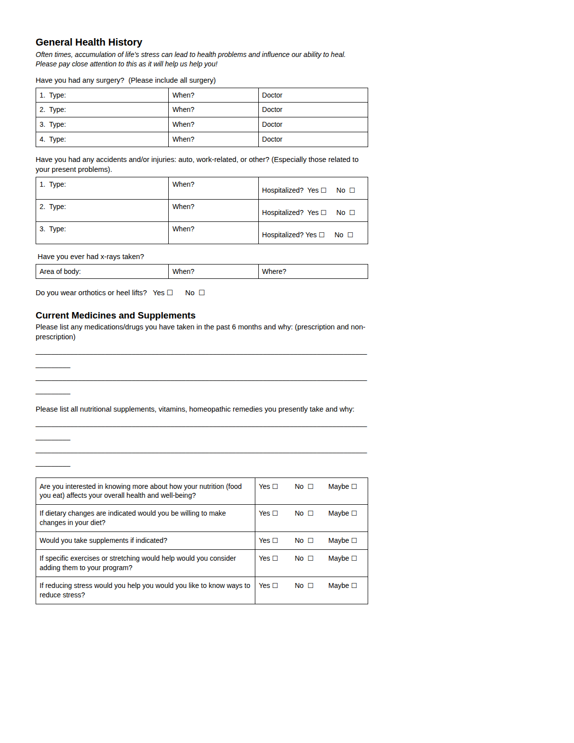General Health History
Often times, accumulation of life’s stress can lead to health problems and influence our ability to heal. Please pay close attention to this as it will help us help you!
Have you had any surgery? (Please include all surgery)
| 1. Type: | When? | Doctor |
| 2. Type: | When? | Doctor |
| 3. Type: | When? | Doctor |
| 4. Type: | When? | Doctor |
Have you had any accidents and/or injuries: auto, work-related, or other? (Especially those related to your present problems).
| 1. Type: | When? | Hospitalized? Yes ☐ No ☐ |
| 2. Type: | When? | Hospitalized? Yes ☐ No ☐ |
| 3. Type: | When? | Hospitalized? Yes ☐ No ☐ |
Have you ever had x-rays taken?
| Area of body: | When? | Where? |
Do you wear orthotics or heel lifts? Yes ☐ No ☐
Current Medicines and Supplements
Please list any medications/drugs you have taken in the past 6 months and why: (prescription and non-prescription)
_______________________________________________________________________________________________
_______________________________________________________________________________________________
Please list all nutritional supplements, vitamins, homeopathic remedies you presently take and why:
_______________________________________________________________________________________________
_______________________________________________________________________________________________
| Are you interested in knowing more about how your nutrition (food you eat) affects your overall health and well-being? | Yes ☐ No ☐ Maybe ☐ |
| If dietary changes are indicated would you be willing to make changes in your diet? | Yes ☐ No ☐ Maybe ☐ |
| Would you take supplements if indicated? | Yes ☐ No ☐ Maybe ☐ |
| If specific exercises or stretching would help would you consider adding them to your program? | Yes ☐ No ☐ Maybe ☐ |
| If reducing stress would you help you would you like to know ways to reduce stress? | Yes ☐ No ☐ Maybe ☐ |